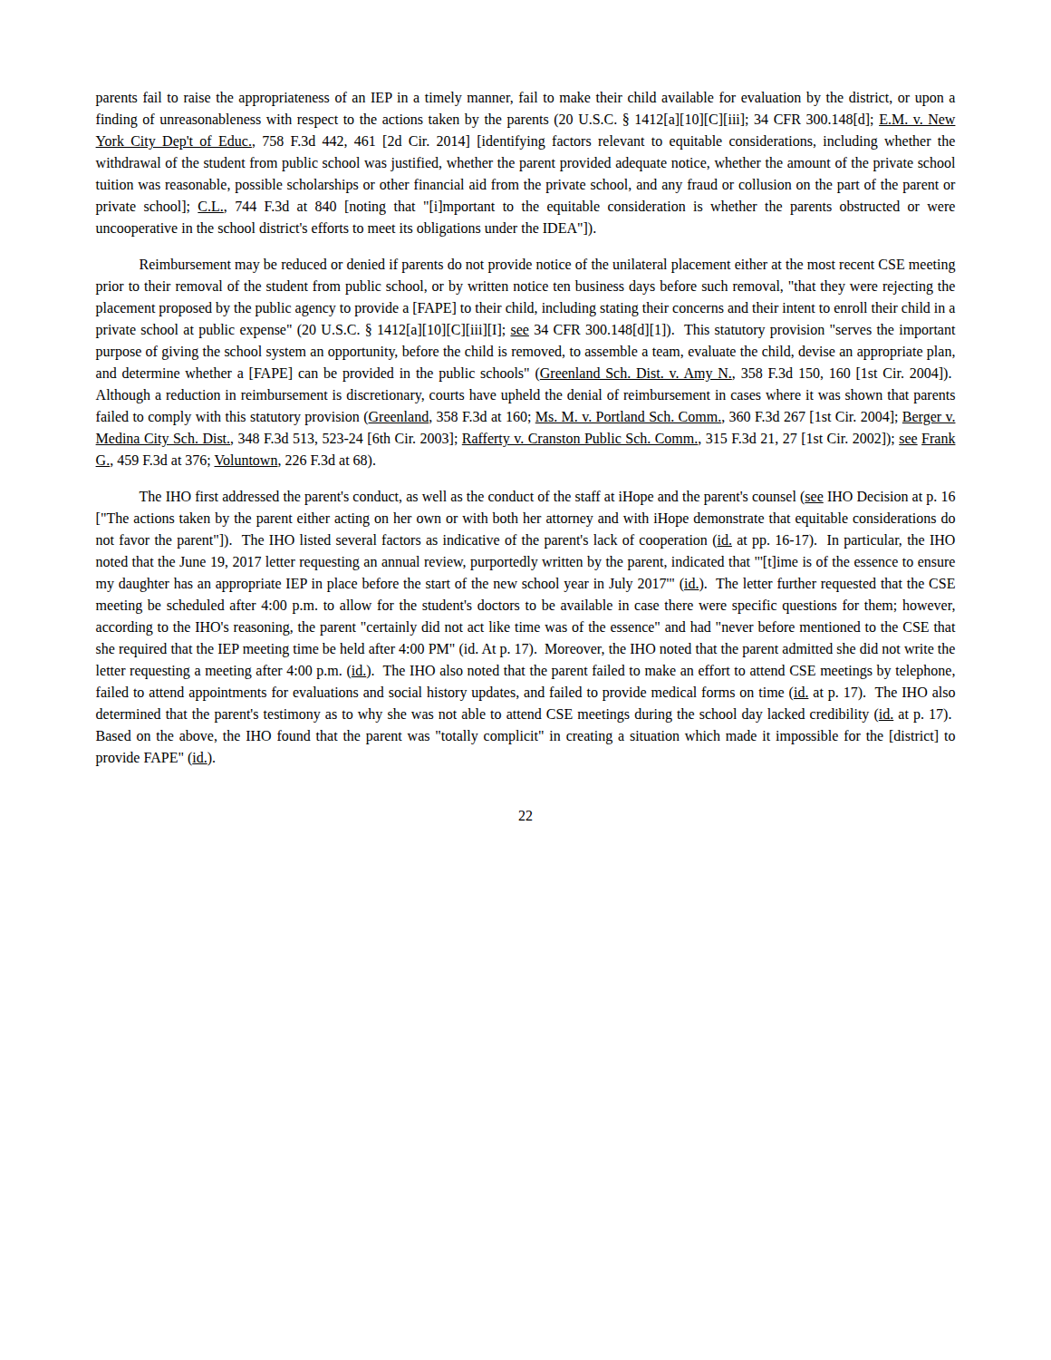parents fail to raise the appropriateness of an IEP in a timely manner, fail to make their child available for evaluation by the district, or upon a finding of unreasonableness with respect to the actions taken by the parents (20 U.S.C. § 1412[a][10][C][iii]; 34 CFR 300.148[d]; E.M. v. New York City Dep't of Educ., 758 F.3d 442, 461 [2d Cir. 2014] [identifying factors relevant to equitable considerations, including whether the withdrawal of the student from public school was justified, whether the parent provided adequate notice, whether the amount of the private school tuition was reasonable, possible scholarships or other financial aid from the private school, and any fraud or collusion on the part of the parent or private school]; C.L., 744 F.3d at 840 [noting that "[i]mportant to the equitable consideration is whether the parents obstructed or were uncooperative in the school district's efforts to meet its obligations under the IDEA"]).
Reimbursement may be reduced or denied if parents do not provide notice of the unilateral placement either at the most recent CSE meeting prior to their removal of the student from public school, or by written notice ten business days before such removal, "that they were rejecting the placement proposed by the public agency to provide a [FAPE] to their child, including stating their concerns and their intent to enroll their child in a private school at public expense" (20 U.S.C. § 1412[a][10][C][iii][I]; see 34 CFR 300.148[d][1]). This statutory provision "serves the important purpose of giving the school system an opportunity, before the child is removed, to assemble a team, evaluate the child, devise an appropriate plan, and determine whether a [FAPE] can be provided in the public schools" (Greenland Sch. Dist. v. Amy N., 358 F.3d 150, 160 [1st Cir. 2004]). Although a reduction in reimbursement is discretionary, courts have upheld the denial of reimbursement in cases where it was shown that parents failed to comply with this statutory provision (Greenland, 358 F.3d at 160; Ms. M. v. Portland Sch. Comm., 360 F.3d 267 [1st Cir. 2004]; Berger v. Medina City Sch. Dist., 348 F.3d 513, 523-24 [6th Cir. 2003]; Rafferty v. Cranston Public Sch. Comm., 315 F.3d 21, 27 [1st Cir. 2002]); see Frank G., 459 F.3d at 376; Voluntown, 226 F.3d at 68).
The IHO first addressed the parent's conduct, as well as the conduct of the staff at iHope and the parent's counsel (see IHO Decision at p. 16 ["The actions taken by the parent either acting on her own or with both her attorney and with iHope demonstrate that equitable considerations do not favor the parent"]). The IHO listed several factors as indicative of the parent's lack of cooperation (id. at pp. 16-17). In particular, the IHO noted that the June 19, 2017 letter requesting an annual review, purportedly written by the parent, indicated that "'[t]ime is of the essence to ensure my daughter has an appropriate IEP in place before the start of the new school year in July 2017'" (id.). The letter further requested that the CSE meeting be scheduled after 4:00 p.m. to allow for the student's doctors to be available in case there were specific questions for them; however, according to the IHO's reasoning, the parent "certainly did not act like time was of the essence" and had "never before mentioned to the CSE that she required that the IEP meeting time be held after 4:00 PM" (id. At p. 17). Moreover, the IHO noted that the parent admitted she did not write the letter requesting a meeting after 4:00 p.m. (id.). The IHO also noted that the parent failed to make an effort to attend CSE meetings by telephone, failed to attend appointments for evaluations and social history updates, and failed to provide medical forms on time (id. at p. 17). The IHO also determined that the parent's testimony as to why she was not able to attend CSE meetings during the school day lacked credibility (id. at p. 17). Based on the above, the IHO found that the parent was "totally complicit" in creating a situation which made it impossible for the [district] to provide FAPE" (id.).
22